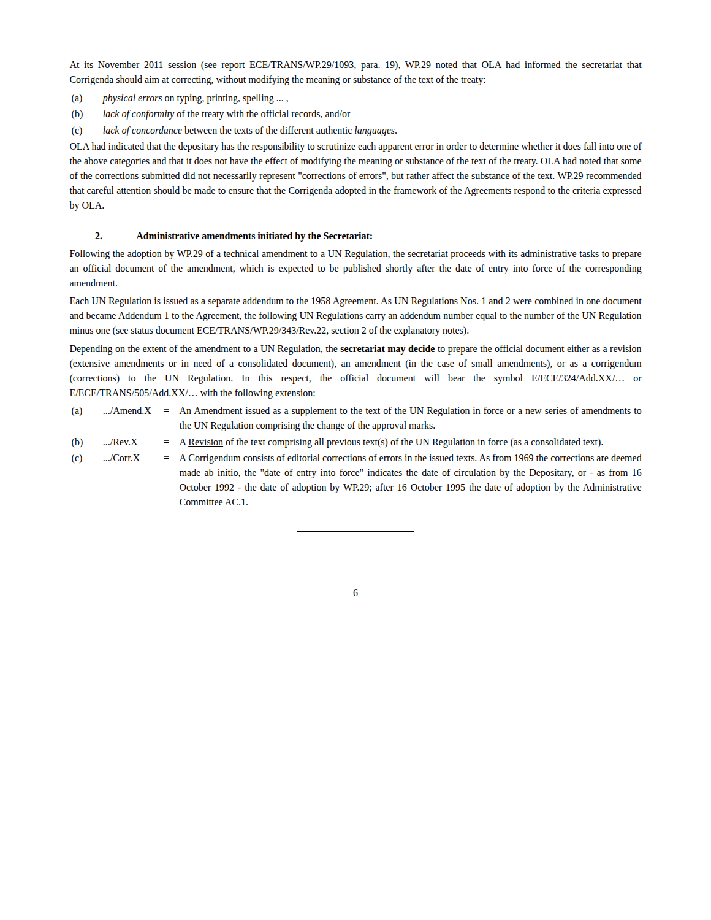At its November 2011 session (see report ECE/TRANS/WP.29/1093, para. 19), WP.29 noted that OLA had informed the secretariat that Corrigenda should aim at correcting, without modifying the meaning or substance of the text of the treaty:
(a)
physical errors on typing, printing, spelling ... ,
(b)
lack of conformity of the treaty with the official records, and/or
(c)
lack of concordance between the texts of the different authentic languages.
OLA had indicated that the depositary has the responsibility to scrutinize each apparent error in order to determine whether it does fall into one of the above categories and that it does not have the effect of modifying the meaning or substance of the text of the treaty. OLA had noted that some of the corrections submitted did not necessarily represent "corrections of errors", but rather affect the substance of the text. WP.29 recommended that careful attention should be made to ensure that the Corrigenda adopted in the framework of the Agreements respond to the criteria expressed by OLA.
2.
Administrative amendments initiated by the Secretariat:
Following the adoption by WP.29 of a technical amendment to a UN Regulation, the secretariat proceeds with its administrative tasks to prepare an official document of the amendment, which is expected to be published shortly after the date of entry into force of the corresponding amendment.
Each UN Regulation is issued as a separate addendum to the 1958 Agreement. As UN Regulations Nos. 1 and 2 were combined in one document and became Addendum 1 to the Agreement, the following UN Regulations carry an addendum number equal to the number of the UN Regulation minus one (see status document ECE/TRANS/WP.29/343/Rev.22, section 2 of the explanatory notes).
Depending on the extent of the amendment to a UN Regulation, the secretariat may decide to prepare the official document either as a revision (extensive amendments or in need of a consolidated document), an amendment (in the case of small amendments), or as a corrigendum (corrections) to the UN Regulation. In this respect, the official document will bear the symbol E/ECE/324/Add.XX/… or E/ECE/TRANS/505/Add.XX/… with the following extension:
(a)
.../Amend.X
=
An Amendment issued as a supplement to the text of the UN Regulation in force or a new series of amendments to the UN Regulation comprising the change of the approval marks.
(b)
.../Rev.X
=
A Revision of the text comprising all previous text(s) of the UN Regulation in force (as a consolidated text).
(c)
.../Corr.X
=
A Corrigendum consists of editorial corrections of errors in the issued texts. As from 1969 the corrections are deemed made ab initio, the "date of entry into force" indicates the date of circulation by the Depositary, or - as from 16 October 1992 - the date of adoption by WP.29; after 16 October 1995 the date of adoption by the Administrative Committee AC.1.
6